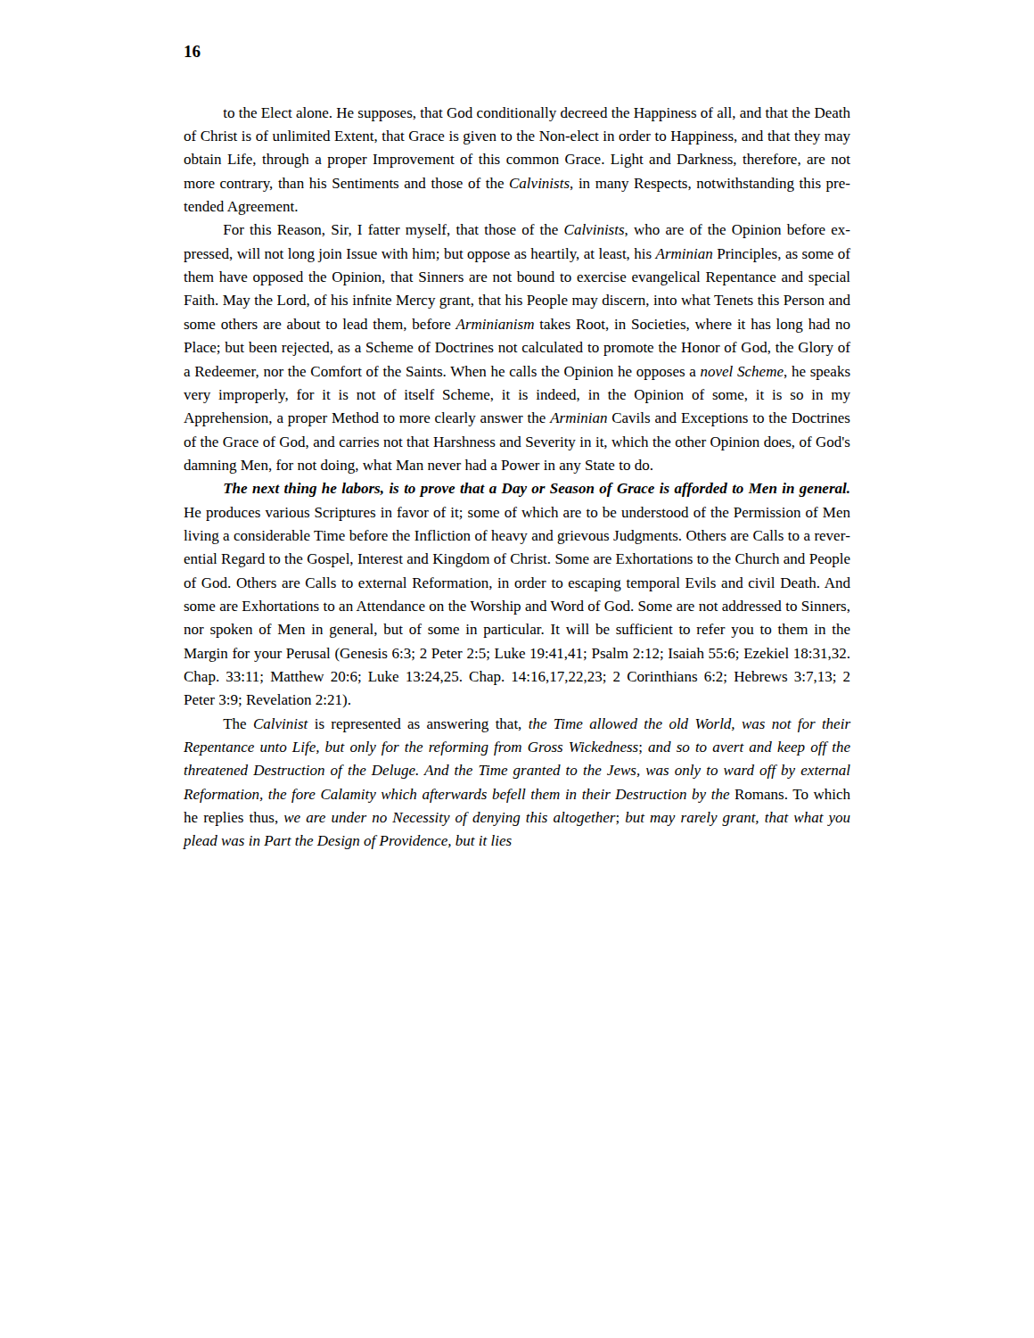16
to the Elect alone. He supposes, that God conditionally decreed the Happiness of all, and that the Death of Christ is of unlimited Extent, that Grace is given to the Non-elect in order to Happiness, and that they may obtain Life, through a proper Improvement of this common Grace. Light and Darkness, therefore, are not more contrary, than his Sentiments and those of the Calvinists, in many Respects, notwithstanding this pretended Agreement.
For this Reason, Sir, I fatter myself, that those of the Calvinists, who are of the Opinion before expressed, will not long join Issue with him; but oppose as heartily, at least, his Arminian Principles, as some of them have opposed the Opinion, that Sinners are not bound to exercise evangelical Repentance and special Faith. May the Lord, of his infnite Mercy grant, that his People may discern, into what Tenets this Person and some others are about to lead them, before Arminianism takes Root, in Societies, where it has long had no Place; but been rejected, as a Scheme of Doctrines not calculated to promote the Honor of God, the Glory of a Redeemer, nor the Comfort of the Saints. When he calls the Opinion he opposes a novel Scheme, he speaks very improperly, for it is not of itself Scheme, it is indeed, in the Opinion of some, it is so in my Apprehension, a proper Method to more clearly answer the Arminian Cavils and Exceptions to the Doctrines of the Grace of God, and carries not that Harshness and Severity in it, which the other Opinion does, of God's damning Men, for not doing, what Man never had a Power in any State to do.
The next thing he labors, is to prove that a Day or Season of Grace is afforded to Men in general. He produces various Scriptures in favor of it; some of which are to be understood of the Permission of Men living a considerable Time before the Infliction of heavy and grievous Judgments. Others are Calls to a reverential Regard to the Gospel, Interest and Kingdom of Christ. Some are Exhortations to the Church and People of God. Others are Calls to external Reformation, in order to escaping temporal Evils and civil Death. And some are Exhortations to an Attendance on the Worship and Word of God. Some are not addressed to Sinners, nor spoken of Men in general, but of some in particular. It will be sufficient to refer you to them in the Margin for your Perusal (Genesis 6:3; 2 Peter 2:5; Luke 19:41,41; Psalm 2:12; Isaiah 55:6; Ezekiel 18:31,32. Chap. 33:11; Matthew 20:6; Luke 13:24,25. Chap. 14:16,17,22,23; 2 Corinthians 6:2; Hebrews 3:7,13; 2 Peter 3:9; Revelation 2:21).
The Calvinist is represented as answering that, the Time allowed the old World, was not for their Repentance unto Life, but only for the reforming from Gross Wickedness; and so to avert and keep off the threatened Destruction of the Deluge. And the Time granted to the Jews, was only to ward off by external Reformation, the fore Calamity which afterwards befell them in their Destruction by the Romans. To which he replies thus, we are under no Necessity of denying this altogether; but may rarely grant, that what you plead was in Part the Design of Providence, but it lies